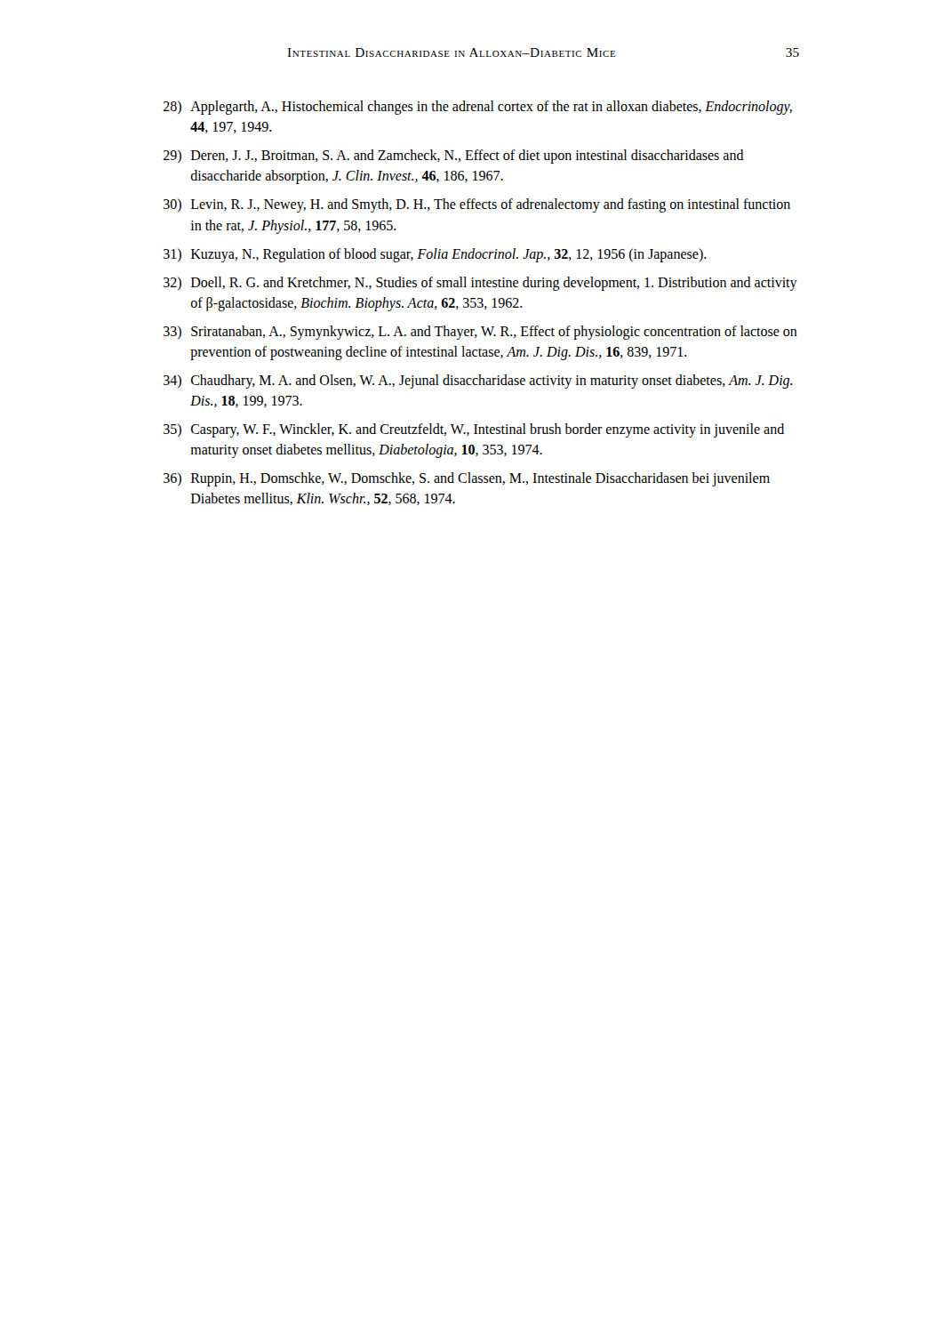Intestinal Disaccharidase in Alloxan–Diabetic Mice 35
Applegarth, A., Histochemical changes in the adrenal cortex of the rat in alloxan diabetes, Endocrinology, 44, 197, 1949.
Deren, J. J., Broitman, S. A. and Zamcheck, N., Effect of diet upon intestinal disaccharidases and disaccharide absorption, J. Clin. Invest., 46, 186, 1967.
Levin, R. J., Newey, H. and Smyth, D. H., The effects of adrenalectomy and fasting on intestinal function in the rat, J. Physiol., 177, 58, 1965.
Kuzuya, N., Regulation of blood sugar, Folia Endocrinol. Jap., 32, 12, 1956 (in Japanese).
Doell, R. G. and Kretchmer, N., Studies of small intestine during development, 1. Distribution and activity of β-galactosidase, Biochim. Biophys. Acta, 62, 353, 1962.
Sriratanaban, A., Symynkywicz, L. A. and Thayer, W. R., Effect of physiologic concentration of lactose on prevention of postweaning decline of intestinal lactase, Am. J. Dig. Dis., 16, 839, 1971.
Chaudhary, M. A. and Olsen, W. A., Jejunal disaccharidase activity in maturity onset diabetes, Am. J. Dig. Dis., 18, 199, 1973.
Caspary, W. F., Winckler, K. and Creutzfeldt, W., Intestinal brush border enzyme activity in juvenile and maturity onset diabetes mellitus, Diabetologia, 10, 353, 1974.
Ruppin, H., Domschke, W., Domschke, S. and Classen, M., Intestinale Disaccharidasen bei juvenilem Diabetes mellitus, Klin. Wschr., 52, 568, 1974.